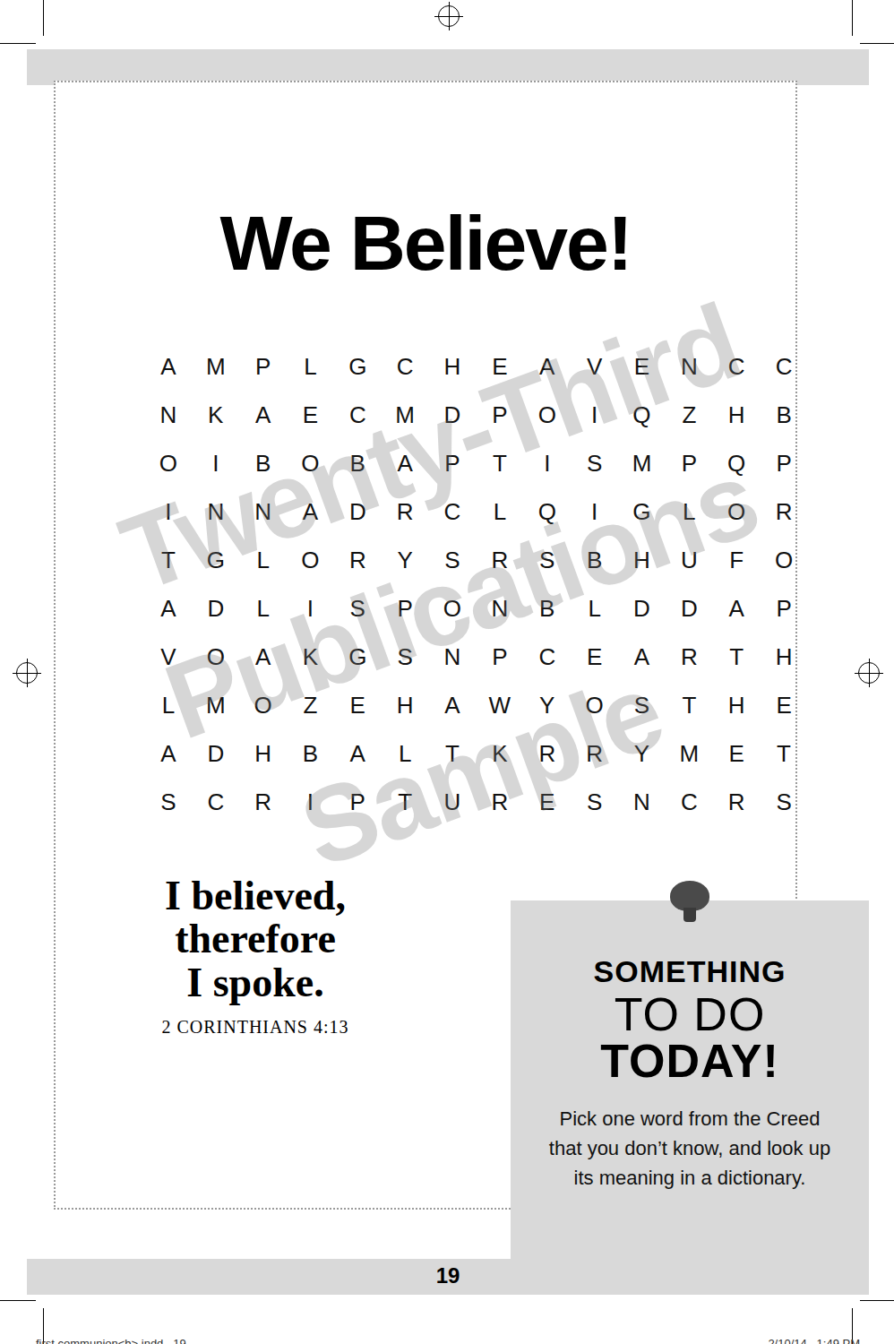We Believe!
| A | M | P | L | G | C | H | E | A | V | E | N | C | C |
| N | K | A | E | C | M | D | P | O | I | Q | Z | H | B |
| O | I | B | O | B | A | P | T | I | S | M | P | Q | P |
| I | N | N | A | D | R | C | L | Q | I | G | L | O | R |
| T | G | L | O | R | Y | S | R | S | B | H | U | F | O |
| A | D | L | I | S | P | O | N | B | L | D | D | A | P |
| V | O | A | K | G | S | N | P | C | E | A | R | T | H |
| L | M | O | Z | E | H | A | W | Y | O | S | T | H | E |
| A | D | H | B | A | L | T | K | R | R | Y | M | E | T |
| S | C | R | I | P | T | U | R | E | S | N | C | R | S |
I believed,
therefore
I spoke.
2 CORINTHIANS 4:13
SOMETHING
TO DO
TODAY!
Pick one word from the Creed that you don’t know, and look up its meaning in a dictionary.
19
first communion<b>.indd 19 2/10/14 1:49 PM
Twenty-Third
Publications
Sample